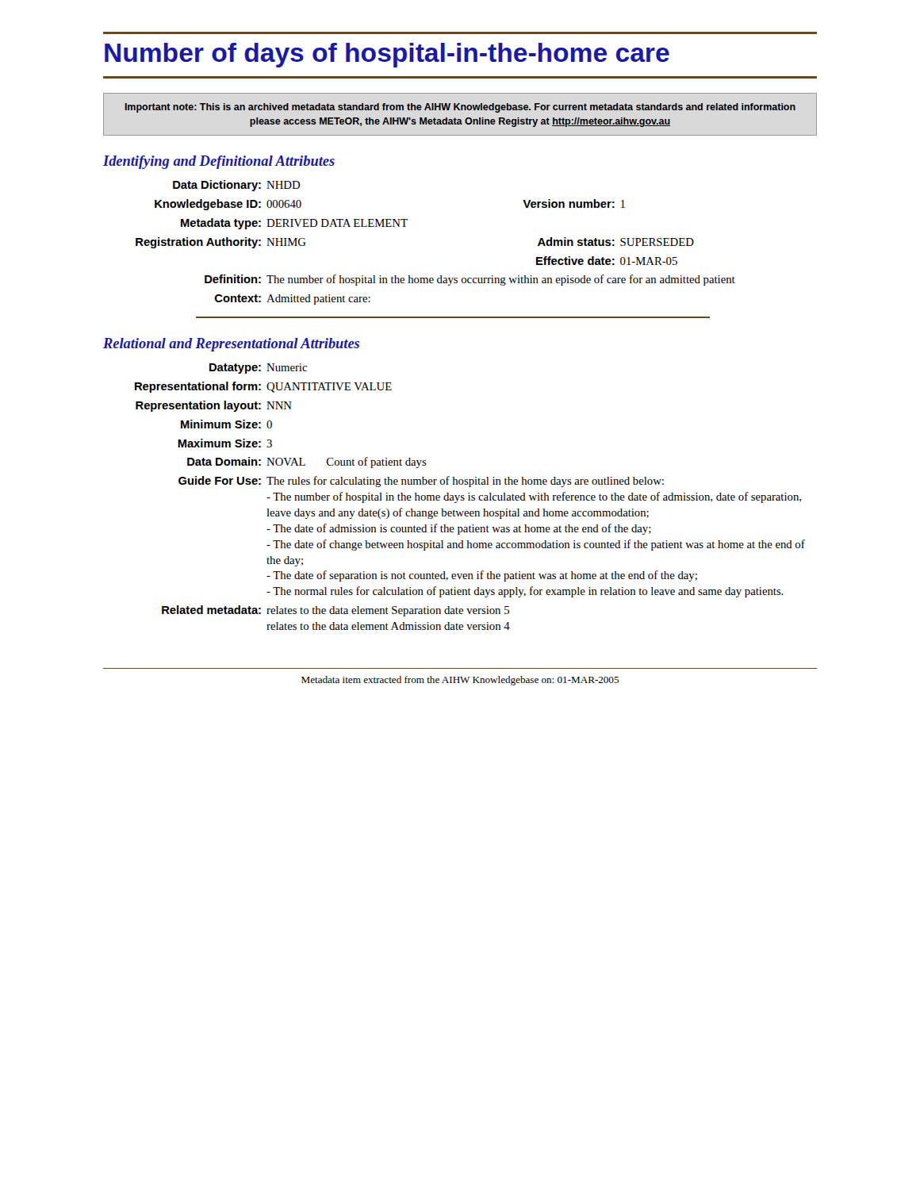Number of days of hospital-in-the-home care
Important note: This is an archived metadata standard from the AIHW Knowledgebase. For current metadata standards and related information please access METeOR, the AIHW's Metadata Online Registry at http://meteor.aihw.gov.au
Identifying and Definitional Attributes
| Data Dictionary: | NHDD |
| Knowledgebase ID: | 000640 | Version number: | 1 |
| Metadata type: | DERIVED DATA ELEMENT |
| Registration Authority: | NHIMG | Admin status: | SUPERSEDED |
| | | Effective date: | 01-MAR-05 |
| Definition: | The number of hospital in the home days occurring within an episode of care for an admitted patient |
| Context: | Admitted patient care: |
Relational and Representational Attributes
| Datatype: | Numeric |
| Representational form: | QUANTITATIVE VALUE |
| Representation layout: | NNN |
| Minimum Size: | 0 |
| Maximum Size: | 3 |
| Data Domain: | NOVAL Count of patient days |
| Guide For Use: | The rules for calculating the number of hospital in the home days are outlined below: - The number of hospital in the home days is calculated with reference to the date of admission, date of separation, leave days and any date(s) of change between hospital and home accommodation; - The date of admission is counted if the patient was at home at the end of the day; - The date of change between hospital and home accommodation is counted if the patient was at home at the end of the day; - The date of separation is not counted, even if the patient was at home at the end of the day; - The normal rules for calculation of patient days apply, for example in relation to leave and same day patients. |
| Related metadata: | relates to the data element Separation date version 5 relates to the data element Admission date version 4 |
Metadata item extracted from the AIHW Knowledgebase on: 01-MAR-2005